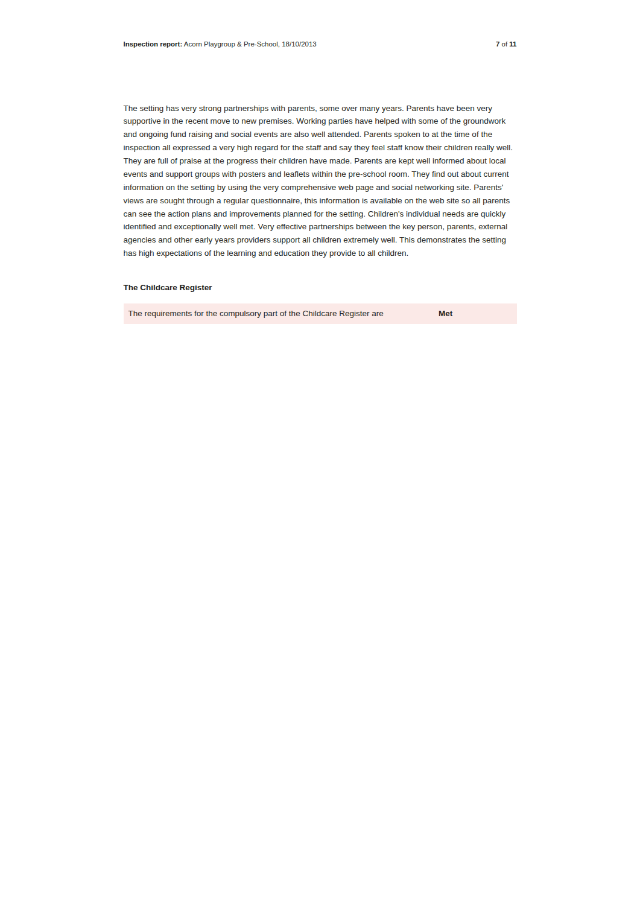Inspection report: Acorn Playgroup & Pre-School, 18/10/2013
7 of 11
The setting has very strong partnerships with parents, some over many years. Parents have been very supportive in the recent move to new premises. Working parties have helped with some of the groundwork and ongoing fund raising and social events are also well attended. Parents spoken to at the time of the inspection all expressed a very high regard for the staff and say they feel staff know their children really well. They are full of praise at the progress their children have made. Parents are kept well informed about local events and support groups with posters and leaflets within the pre-school room. They find out about current information on the setting by using the very comprehensive web page and social networking site. Parents' views are sought through a regular questionnaire, this information is available on the web site so all parents can see the action plans and improvements planned for the setting. Children's individual needs are quickly identified and exceptionally well met. Very effective partnerships between the key person, parents, external agencies and other early years providers support all children extremely well. This demonstrates the setting has high expectations of the learning and education they provide to all children.
The Childcare Register
| The requirements for the compulsory part of the Childcare Register are | Met |